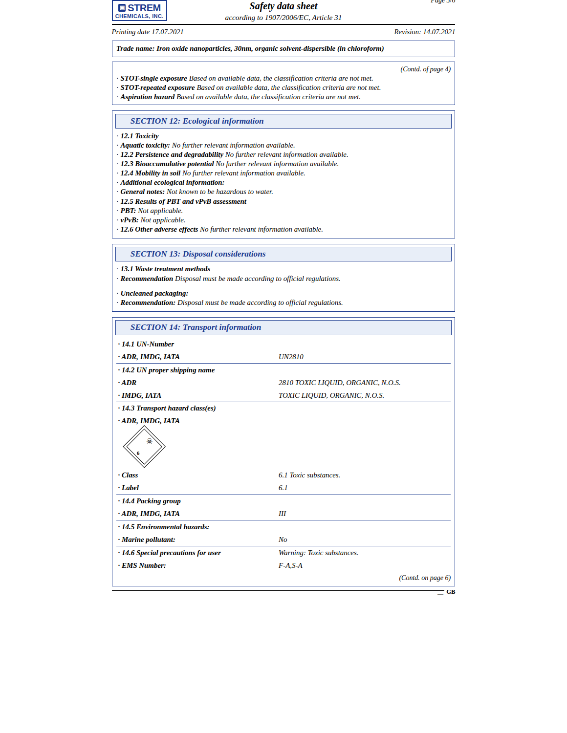Page 5/6
▣STREM
CHEMICALS, INC.
Safety data sheet
according to 1907/2006/EC, Article 31
Printing date 17.07.2021
Revision: 14.07.2021
Trade name: Iron oxide nanoparticles, 30nm, organic solvent-dispersible (in chloroform)
(Contd. of page 4)
STOT-single exposure Based on available data, the classification criteria are not met.
STOT-repeated exposure Based on available data, the classification criteria are not met.
Aspiration hazard Based on available data, the classification criteria are not met.
SECTION 12: Ecological information
12.1 Toxicity
Aquatic toxicity: No further relevant information available.
12.2 Persistence and degradability No further relevant information available.
12.3 Bioaccumulative potential No further relevant information available.
12.4 Mobility in soil No further relevant information available.
Additional ecological information:
General notes: Not known to be hazardous to water.
12.5 Results of PBT and vPvB assessment
PBT: Not applicable.
vPvB: Not applicable.
12.6 Other adverse effects No further relevant information available.
SECTION 13: Disposal considerations
13.1 Waste treatment methods
Recommendation Disposal must be made according to official regulations.
Uncleaned packaging:
Recommendation: Disposal must be made according to official regulations.
SECTION 14: Transport information
| · 14.1 UN-Number | |
| · ADR, IMDG, IATA | UN2810 |
| · 14.2 UN proper shipping name | |
| · ADR | 2810 TOXIC LIQUID, ORGANIC, N.O.S. |
| · IMDG, IATA | TOXIC LIQUID, ORGANIC, N.O.S. |
| · 14.3 Transport hazard class(es) | |
| · ADR, IMDG, IATA ☠ 6 | |
| · Class | 6.1 Toxic substances. |
| · Label | 6.1 |
| · 14.4 Packing group | |
| · ADR, IMDG, IATA | III |
| · 14.5 Environmental hazards: | |
| · Marine pollutant: | No |
| · 14.6 Special precautions for user | Warning: Toxic substances. |
| · EMS Number: | F-A,S-A |
(Contd. on page 6)
— GB